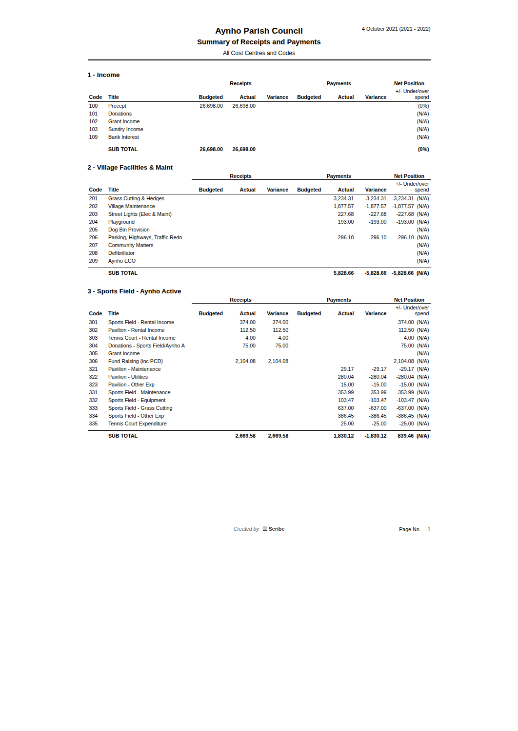4 October 2021 (2021 - 2022)
Aynho Parish Council
Summary of Receipts and Payments
All Cost Centres and Codes
1 - Income
| | | Receipts | Payments | Net Position |
| --- | --- | --- | --- | --- |
| Code | Title | Budgeted | Actual | Variance | Budgeted | Actual | Variance | +/- Under/over spend |
| 100 | Precept | 26,698.00 | 26,698.00 | | | | | (0%) |
| 101 | Donations | | | | | | | (N/A) |
| 102 | Grant Income | | | | | | | (N/A) |
| 103 | Sundry Income | | | | | | | (N/A) |
| 109 | Bank Interest | | | | | | | (N/A) |
| | SUB TOTAL | 26,698.00 | 26,698.00 | | | | | (0%) |
2 - Village Facilities & Maint
| | | Receipts | Payments | Net Position |
| --- | --- | --- | --- | --- |
| Code | Title | Budgeted | Actual | Variance | Budgeted | Actual | Variance | +/- Under/over spend |
| 201 | Grass Cutting & Hedges | | | | | 3,234.31 | -3,234.31 | -3,234.31 (N/A) |
| 202 | Village Maintenance | | | | | 1,877.57 | -1,877.57 | -1,877.57 (N/A) |
| 203 | Street Lights (Elec & Maint) | | | | | 227.68 | -227.68 | -227.68 (N/A) |
| 204 | Playground | | | | | 193.00 | -193.00 | -193.00 (N/A) |
| 205 | Dog Bin Provision | | | | | | | (N/A) |
| 206 | Parking, Highways, Traffic Redn | | | | | 296.10 | -296.10 | -296.10 (N/A) |
| 207 | Community Matters | | | | | | | (N/A) |
| 208 | Defibrillator | | | | | | | (N/A) |
| 209 | Aynho ECO | | | | | | | (N/A) |
| | SUB TOTAL | | | | | 5,828.66 | -5,828.66 | -5,828.66 (N/A) |
3 - Sports Field - Aynho Active
| | | Receipts | Payments | Net Position |
| --- | --- | --- | --- | --- |
| Code | Title | Budgeted | Actual | Variance | Budgeted | Actual | Variance | +/- Under/over spend |
| 301 | Sports Field - Rental Income | | 374.00 | 374.00 | | | | 374.00 (N/A) |
| 302 | Pavilion - Rental Income | | 112.50 | 112.50 | | | | 112.50 (N/A) |
| 303 | Tennis Court - Rental Income | | 4.00 | 4.00 | | | | 4.00 (N/A) |
| 304 | Donations - Sports Field/Aynho A | | 75.00 | 75.00 | | | | 75.00 (N/A) |
| 305 | Grant Income | | | | | | | (N/A) |
| 306 | Fund Raising (inc PCD) | | 2,104.08 | 2,104.08 | | | | 2,104.08 (N/A) |
| 321 | Pavilion - Maintenance | | | | | 29.17 | -29.17 | -29.17 (N/A) |
| 322 | Pavilion - Utilities | | | | | 280.04 | -280.04 | -280.04 (N/A) |
| 323 | Pavilion - Other Exp | | | | | 15.00 | -15.00 | -15.00 (N/A) |
| 331 | Sports Field - Maintenance | | | | | 353.99 | -353.99 | -353.99 (N/A) |
| 332 | Sports Field - Equipment | | | | | 103.47 | -103.47 | -103.47 (N/A) |
| 333 | Sports Field - Grass Cutting | | | | | 637.00 | -637.00 | -637.00 (N/A) |
| 334 | Sports Field - Other Exp | | | | | 386.45 | -386.45 | -386.45 (N/A) |
| 335 | Tennis Court Expenditure | | | | | 25.00 | -25.00 | -25.00 (N/A) |
| | SUB TOTAL | | 2,669.58 | 2,669.58 | | 1,830.12 | -1,830.12 | 839.46 (N/A) |
Created by ☰ Scribe
Page No.1